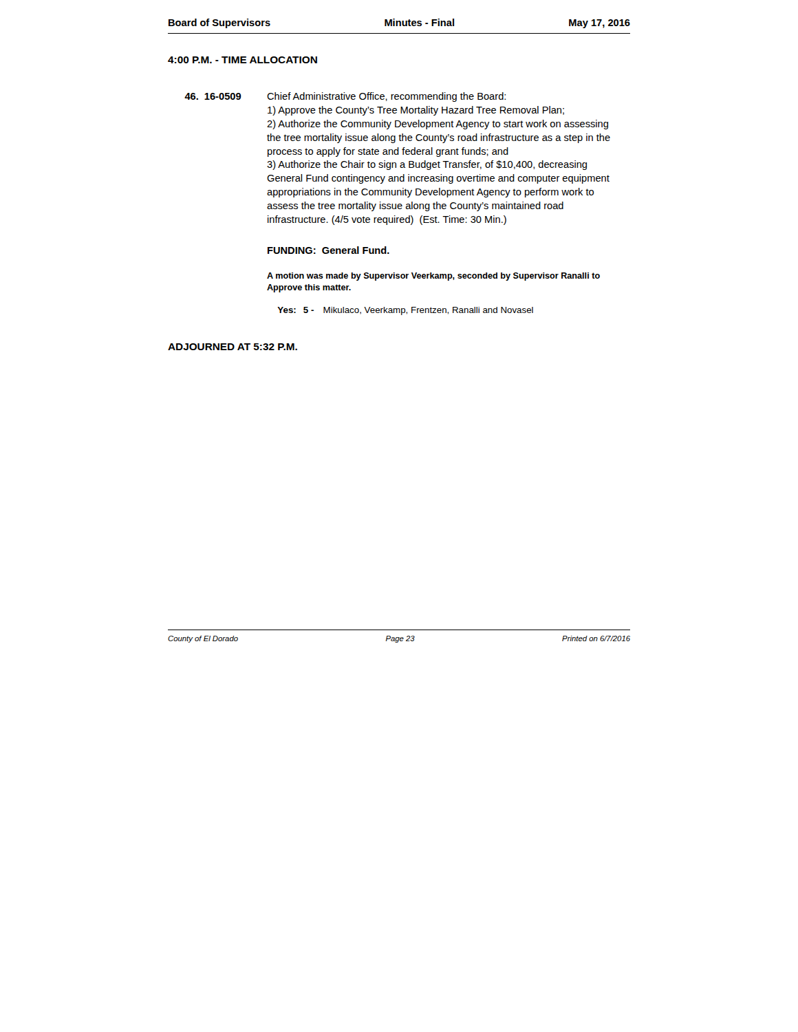Board of Supervisors
Minutes - Final
May 17, 2016
4:00 P.M. - TIME ALLOCATION
46.
16-0509
Chief Administrative Office, recommending the Board:
1) Approve the County’s Tree Mortality Hazard Tree Removal Plan;
2) Authorize the Community Development Agency to start work on assessing the tree mortality issue along the County’s road infrastructure as a step in the process to apply for state and federal grant funds; and
3) Authorize the Chair to sign a Budget Transfer, of $10,400, decreasing General Fund contingency and increasing overtime and computer equipment appropriations in the Community Development Agency to perform work to assess the tree mortality issue along the County’s maintained road infrastructure. (4/5 vote required) (Est. Time: 30 Min.)
FUNDING: General Fund.
A motion was made by Supervisor Veerkamp, seconded by Supervisor Ranalli to Approve this matter.
Yes:
5 -
Mikulaco, Veerkamp, Frentzen, Ranalli and Novasel
ADJOURNED AT 5:32 P.M.
County of El Dorado
Page 23
Printed on 6/7/2016